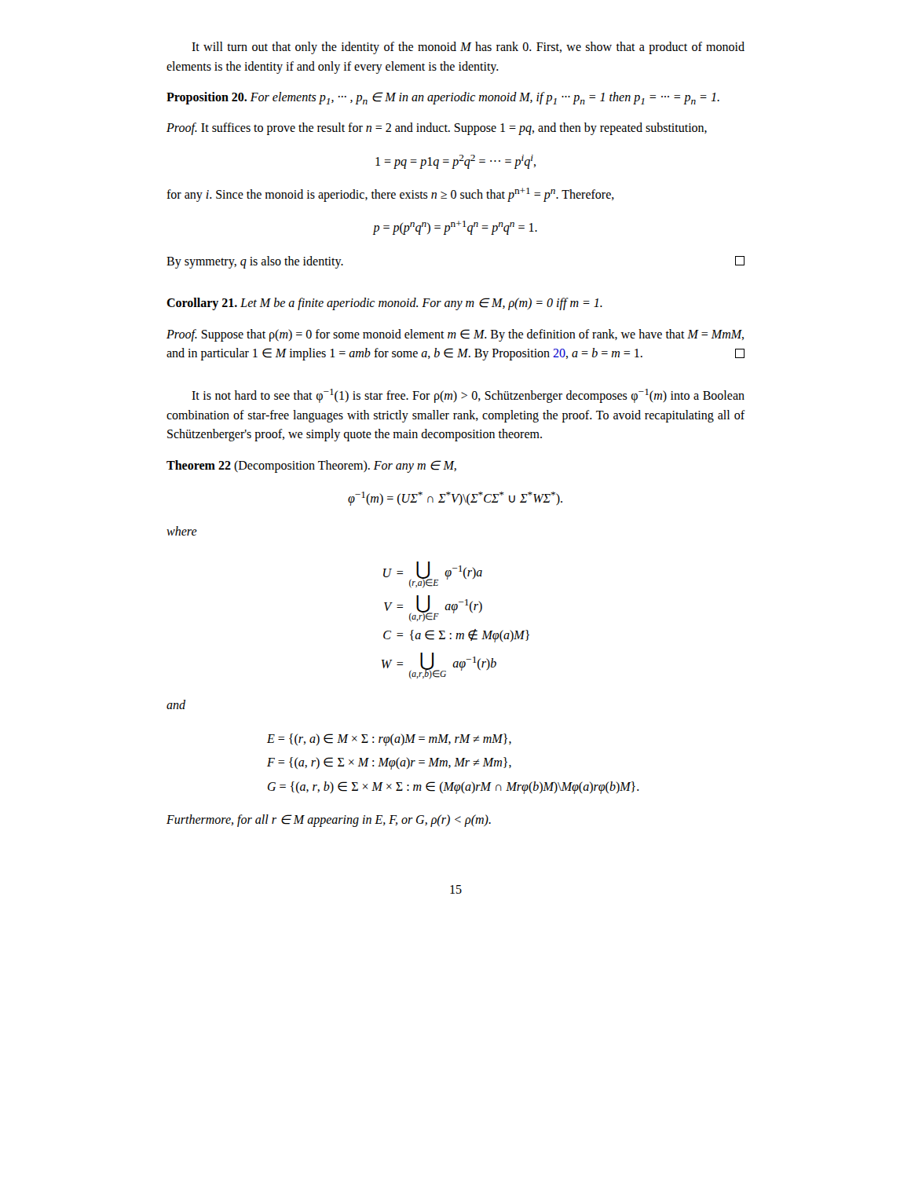It will turn out that only the identity of the monoid M has rank 0. First, we show that a product of monoid elements is the identity if and only if every element is the identity.
Proposition 20. For elements p1, ··· , pn ∈ M in an aperiodic monoid M, if p1 ··· pn = 1 then p1 = ··· = pn = 1.
Proof. It suffices to prove the result for n = 2 and induct. Suppose 1 = pq, and then by repeated substitution,
1 = pq = p1q = p2q2 = ··· = piqi,
for any i. Since the monoid is aperiodic, there exists n ≥ 0 such that pn+1 = pn. Therefore,
p = p(pnqn) = pn+1qn = pnqn = 1.
By symmetry, q is also the identity.
Corollary 21. Let M be a finite aperiodic monoid. For any m ∈ M, ρ(m) = 0 iff m = 1.
Proof. Suppose that ρ(m) = 0 for some monoid element m ∈ M. By the definition of rank, we have that M = MmM, and in particular 1 ∈ M implies 1 = amb for some a, b ∈ M. By Proposition 20, a = b = m = 1.
It is not hard to see that φ−1(1) is star free. For ρ(m) > 0, Schützenberger decomposes φ−1(m) into a Boolean combination of star-free languages with strictly smaller rank, completing the proof. To avoid recapitulating all of Schützenberger's proof, we simply quote the main decomposition theorem.
Theorem 22 (Decomposition Theorem). For any m ∈ M,
φ−1(m) = (UΣ* ∩ Σ*V)\(Σ*CΣ* ∪ Σ*WΣ*).
where
| U | = | ⋃ ( r , a )∈ E φ −1 ( r ) a |
| V | = | ⋃ ( a , r )∈ F aφ −1 ( r ) |
| C | = | { a ∈ Σ : m ∉ Mφ ( a ) M } |
| W | = | ⋃ ( a , r , b )∈ G aφ −1 ( r ) b |
and
E = {(r, a) ∈ M × Σ : rφ(a)M = mM, rM ≠ mM},
F = {(a, r) ∈ Σ × M : Mφ(a)r = Mm, Mr ≠ Mm},
G = {(a, r, b) ∈ Σ × M × Σ : m ∈ (Mφ(a)rM ∩ Mrφ(b)M)\Mφ(a)rφ(b)M}.
Furthermore, for all r ∈ M appearing in E, F, or G, ρ(r) < ρ(m).
15